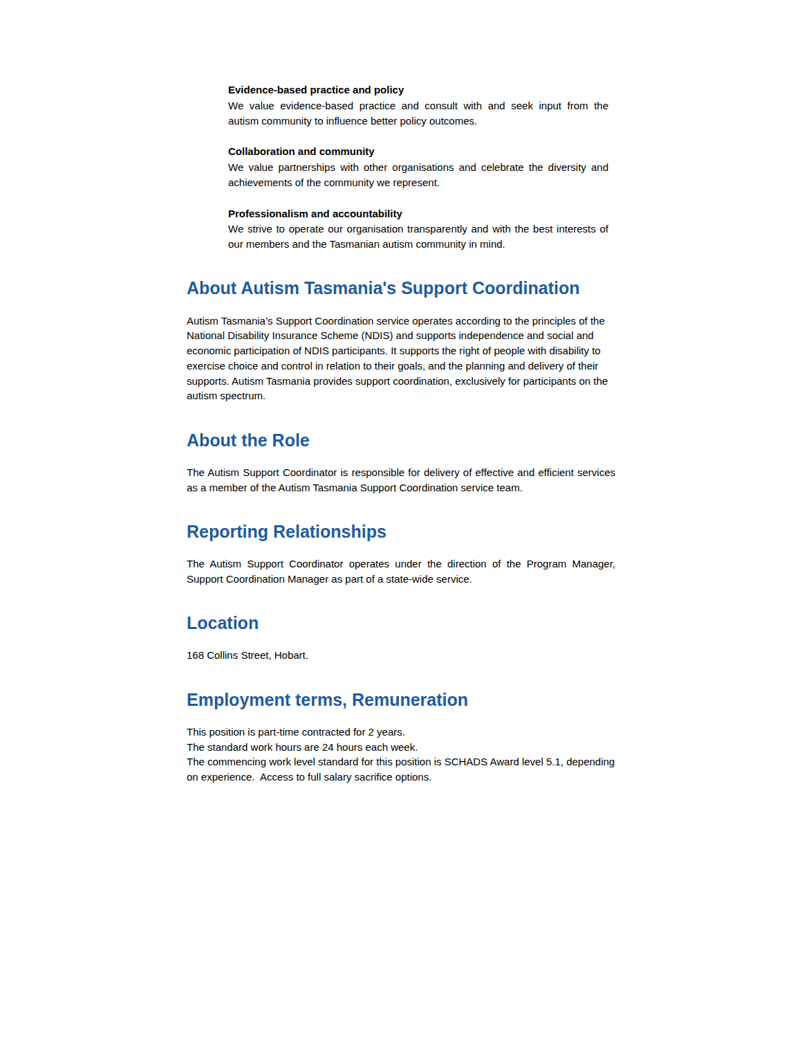Evidence-based practice and policy
We value evidence-based practice and consult with and seek input from the autism community to influence better policy outcomes.
Collaboration and community
We value partnerships with other organisations and celebrate the diversity and achievements of the community we represent.
Professionalism and accountability
We strive to operate our organisation transparently and with the best interests of our members and the Tasmanian autism community in mind.
About Autism Tasmania's Support Coordination
Autism Tasmania’s Support Coordination service operates according to the principles of the National Disability Insurance Scheme (NDIS) and supports independence and social and economic participation of NDIS participants. It supports the right of people with disability to exercise choice and control in relation to their goals, and the planning and delivery of their supports. Autism Tasmania provides support coordination, exclusively for participants on the autism spectrum.
About the Role
The Autism Support Coordinator is responsible for delivery of effective and efficient services as a member of the Autism Tasmania Support Coordination service team.
Reporting Relationships
The Autism Support Coordinator operates under the direction of the Program Manager, Support Coordination Manager as part of a state-wide service.
Location
168 Collins Street, Hobart.
Employment terms, Remuneration
This position is part-time contracted for 2 years.
The standard work hours are 24 hours each week.
The commencing work level standard for this position is SCHADS Award level 5.1, depending on experience. Access to full salary sacrifice options.